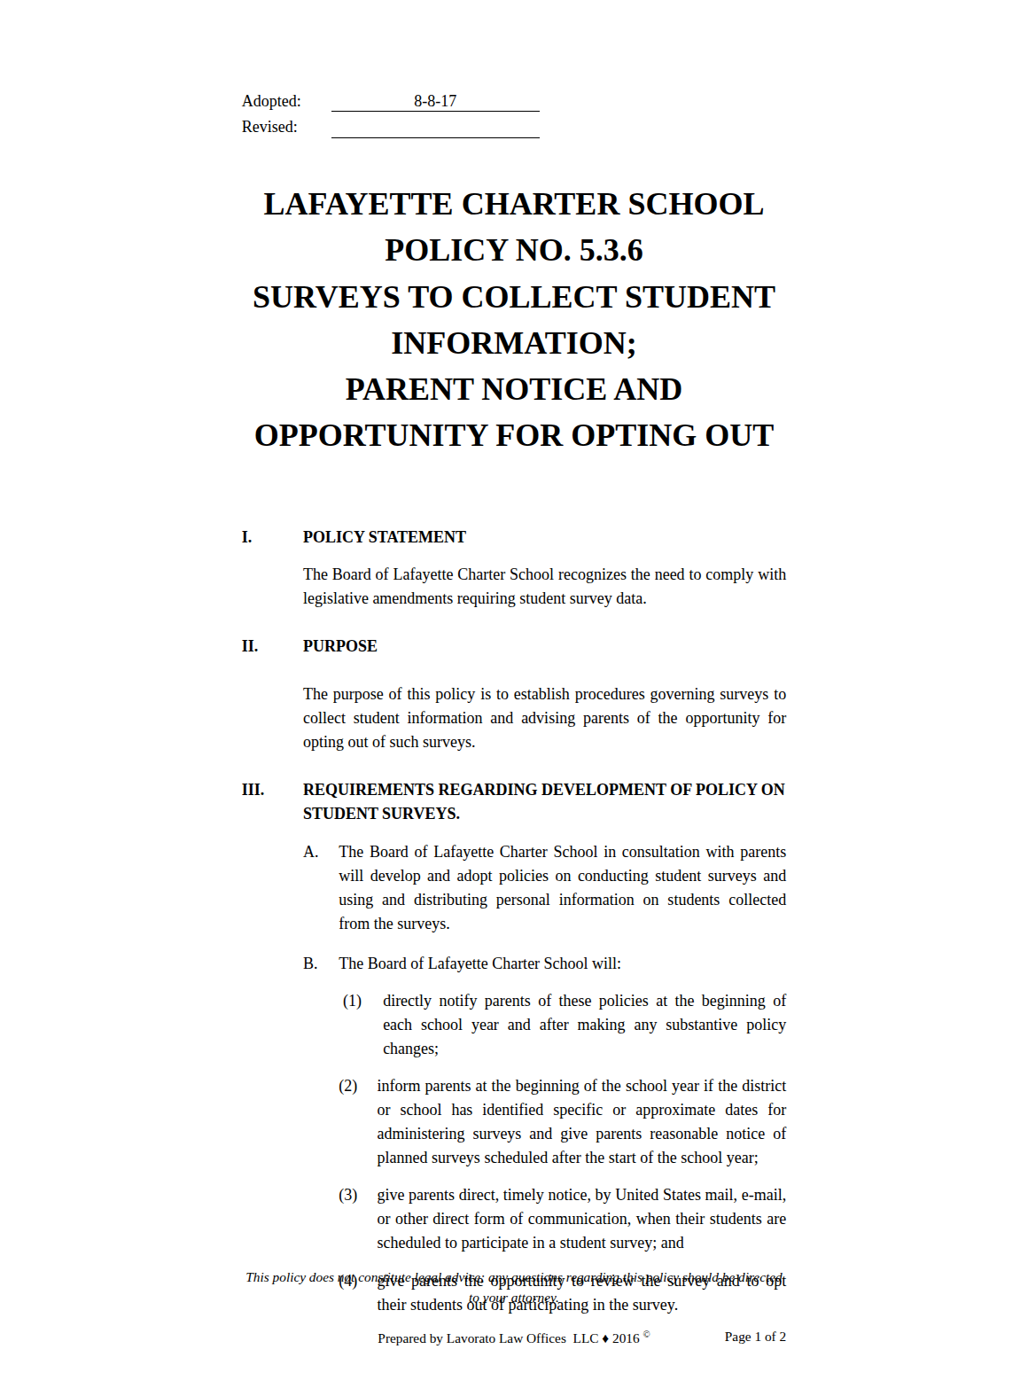Adopted:
8-8-17
Revised:
Lafayette Charter School Policy No. 5.3.6 Surveys to Collect Student Information; Parent Notice and Opportunity for Opting Out
I.
POLICY STATEMENT
The Board of Lafayette Charter School recognizes the need to comply with legislative amendments requiring student survey data.
II.
PURPOSE
The purpose of this policy is to establish procedures governing surveys to collect student information and advising parents of the opportunity for opting out of such surveys.
III.
REQUIREMENTS REGARDING DEVELOPMENT OF POLICY ON STUDENT SURVEYS.
A. The Board of Lafayette Charter School in consultation with parents will develop and adopt policies on conducting student surveys and using and distributing personal information on students collected from the surveys.
B. The Board of Lafayette Charter School will:
(1) directly notify parents of these policies at the beginning of each school year and after making any substantive policy changes;
(2) inform parents at the beginning of the school year if the district or school has identified specific or approximate dates for administering surveys and give parents reasonable notice of planned surveys scheduled after the start of the school year;
(3) give parents direct, timely notice, by United States mail, e-mail, or other direct form of communication, when their students are scheduled to participate in a student survey; and
(4) give parents the opportunity to review the survey and to opt their students out of participating in the survey.
This policy does not constitute legal advice; any questions regarding this policy should be directed to your attorney.
Prepared by Lavorato Law Offices LLC ♦ 2016 © Page 1 of 2